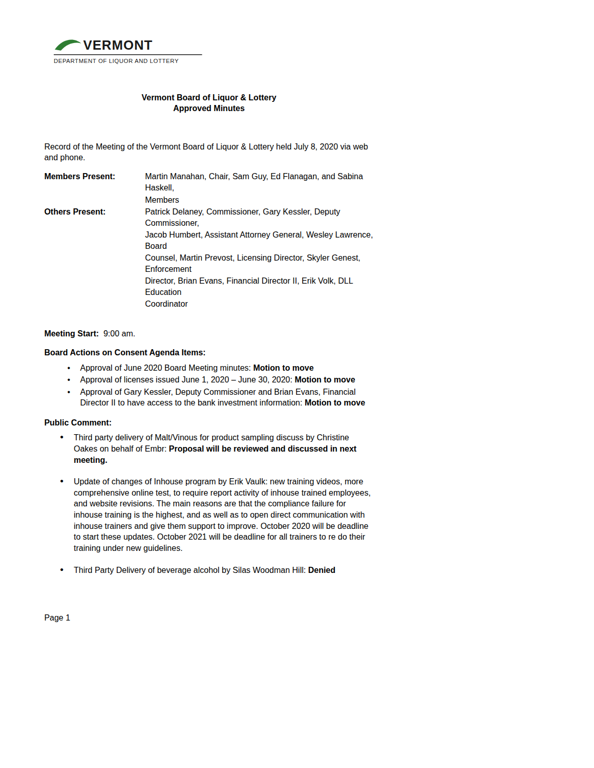VERMONT DEPARTMENT OF LIQUOR AND LOTTERY
Vermont Board of Liquor & Lottery
Approved Minutes
Record of the Meeting of the Vermont Board of Liquor & Lottery held July 8, 2020 via web and phone.
Members Present:
Martin Manahan, Chair, Sam Guy, Ed Flanagan, and Sabina Haskell,
Members
Others Present:
Patrick Delaney, Commissioner, Gary Kessler, Deputy Commissioner,
Jacob Humbert, Assistant Attorney General, Wesley Lawrence, Board
Counsel, Martin Prevost, Licensing Director, Skyler Genest, Enforcement
Director, Brian Evans, Financial Director II, Erik Volk, DLL Education
Coordinator
Meeting Start: 9:00 am.
Board Actions on Consent Agenda Items:
Approval of June 2020 Board Meeting minutes: Motion to move
Approval of licenses issued June 1, 2020 – June 30, 2020: Motion to move
Approval of Gary Kessler, Deputy Commissioner and Brian Evans, Financial Director II to have access to the bank investment information: Motion to move
Public Comment:
Third party delivery of Malt/Vinous for product sampling discuss by Christine Oakes on behalf of Embr: Proposal will be reviewed and discussed in next meeting.
Update of changes of Inhouse program by Erik Vaulk: new training videos, more comprehensive online test, to require report activity of inhouse trained employees, and website revisions. The main reasons are that the compliance failure for inhouse training is the highest, and as well as to open direct communication with inhouse trainers and give them support to improve. October 2020 will be deadline to start these updates. October 2021 will be deadline for all trainers to re do their training under new guidelines.
Third Party Delivery of beverage alcohol by Silas Woodman Hill: Denied
Page 1